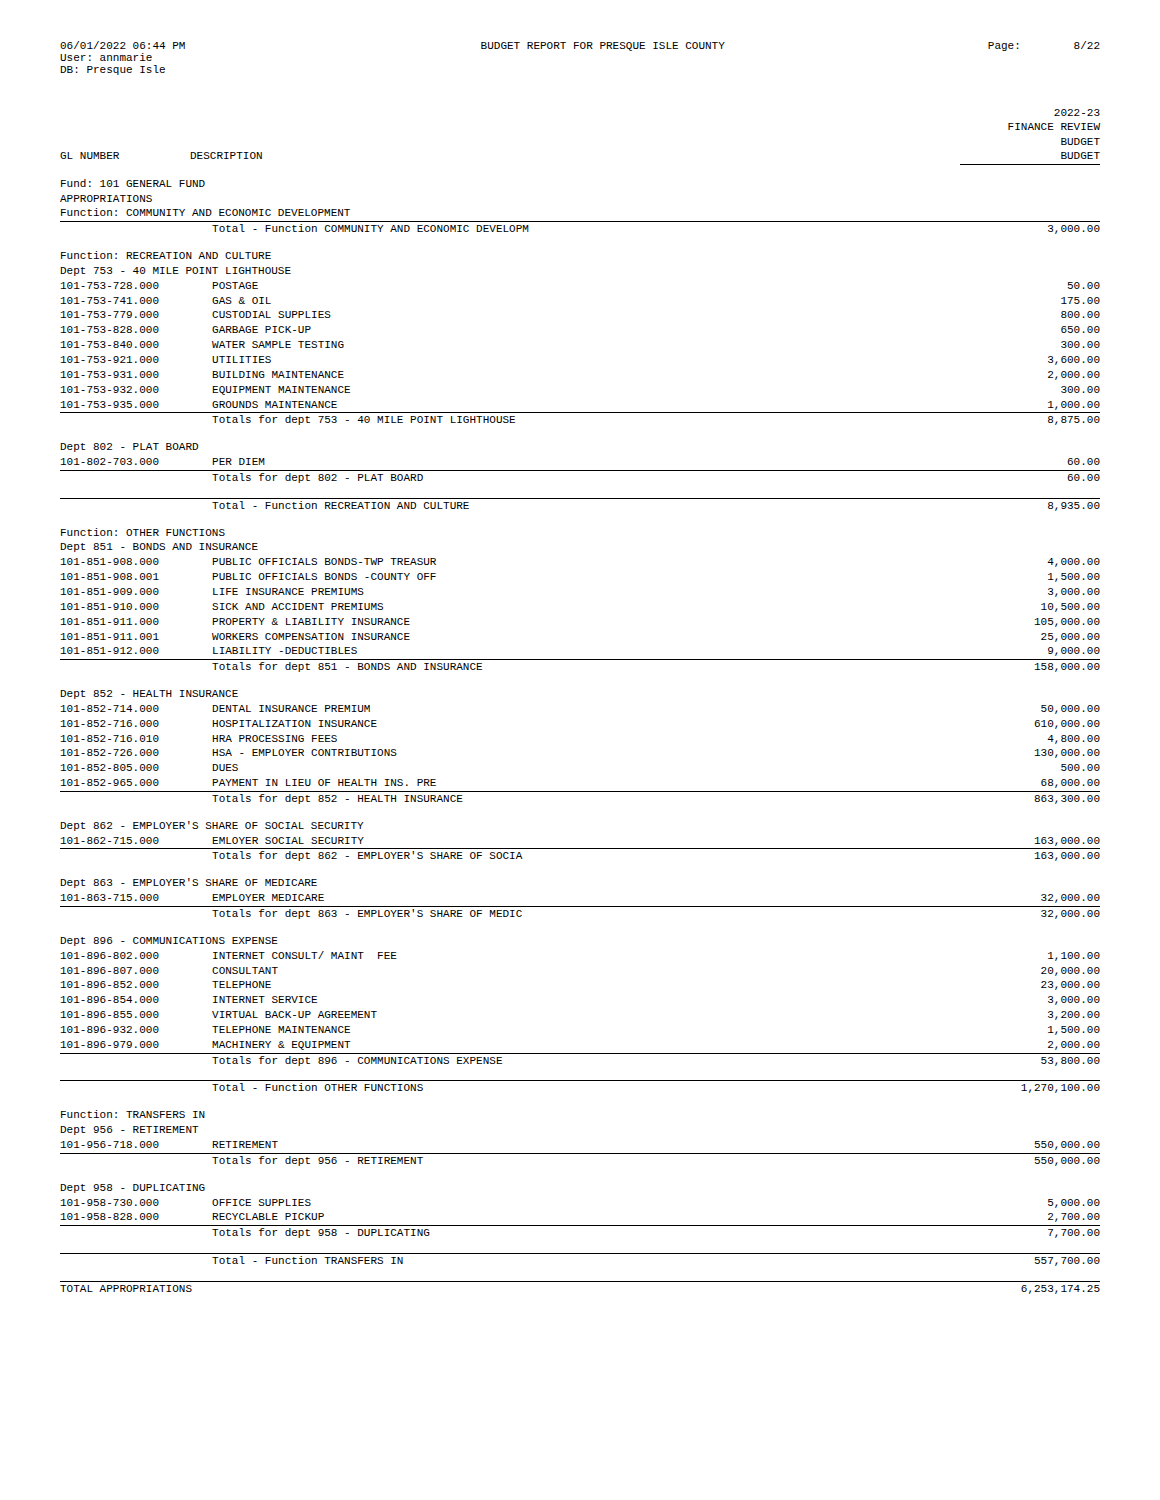06/01/2022 06:44 PM User: annmarie DB: Presque Isle
BUDGET REPORT FOR PRESQUE ISLE COUNTY
Page: 8/22
2022-23
FINANCE REVIEW
BUDGET
| GL NUMBER | DESCRIPTION | BUDGET |
| Fund: 101 GENERAL FUND |
| APPROPRIATIONS |
| Function: COMMUNITY AND ECONOMIC DEVELOPMENT |
| | Total - Function COMMUNITY AND ECONOMIC DEVELOPM | 3,000.00 |
| Function: RECREATION AND CULTURE |
| Dept 753 - 40 MILE POINT LIGHTHOUSE |
| 101-753-728.000 | POSTAGE | 50.00 |
| 101-753-741.000 | GAS & OIL | 175.00 |
| 101-753-779.000 | CUSTODIAL SUPPLIES | 800.00 |
| 101-753-828.000 | GARBAGE PICK-UP | 650.00 |
| 101-753-840.000 | WATER SAMPLE TESTING | 300.00 |
| 101-753-921.000 | UTILITIES | 3,600.00 |
| 101-753-931.000 | BUILDING MAINTENANCE | 2,000.00 |
| 101-753-932.000 | EQUIPMENT MAINTENANCE | 300.00 |
| 101-753-935.000 | GROUNDS MAINTENANCE | 1,000.00 |
| | Totals for dept 753 - 40 MILE POINT LIGHTHOUSE | 8,875.00 |
| Dept 802 - PLAT BOARD |
| 101-802-703.000 | PER DIEM | 60.00 |
| | Totals for dept 802 - PLAT BOARD | 60.00 |
| | Total - Function RECREATION AND CULTURE | 8,935.00 |
| Function: OTHER FUNCTIONS |
| Dept 851 - BONDS AND INSURANCE |
| 101-851-908.000 | PUBLIC OFFICIALS BONDS-TWP TREASUR | 4,000.00 |
| 101-851-908.001 | PUBLIC OFFICIALS BONDS -COUNTY OFF | 1,500.00 |
| 101-851-909.000 | LIFE INSURANCE PREMIUMS | 3,000.00 |
| 101-851-910.000 | SICK AND ACCIDENT PREMIUMS | 10,500.00 |
| 101-851-911.000 | PROPERTY & LIABILITY INSURANCE | 105,000.00 |
| 101-851-911.001 | WORKERS COMPENSATION INSURANCE | 25,000.00 |
| 101-851-912.000 | LIABILITY -DEDUCTIBLES | 9,000.00 |
| | Totals for dept 851 - BONDS AND INSURANCE | 158,000.00 |
| Dept 852 - HEALTH INSURANCE |
| 101-852-714.000 | DENTAL INSURANCE PREMIUM | 50,000.00 |
| 101-852-716.000 | HOSPITALIZATION INSURANCE | 610,000.00 |
| 101-852-716.010 | HRA PROCESSING FEES | 4,800.00 |
| 101-852-726.000 | HSA - EMPLOYER CONTRIBUTIONS | 130,000.00 |
| 101-852-805.000 | DUES | 500.00 |
| 101-852-965.000 | PAYMENT IN LIEU OF HEALTH INS. PRE | 68,000.00 |
| | Totals for dept 852 - HEALTH INSURANCE | 863,300.00 |
| Dept 862 - EMPLOYER'S SHARE OF SOCIAL SECURITY |
| 101-862-715.000 | EMLOYER SOCIAL SECURITY | 163,000.00 |
| | Totals for dept 862 - EMPLOYER'S SHARE OF SOCIA | 163,000.00 |
| Dept 863 - EMPLOYER'S SHARE OF MEDICARE |
| 101-863-715.000 | EMPLOYER MEDICARE | 32,000.00 |
| | Totals for dept 863 - EMPLOYER'S SHARE OF MEDIC | 32,000.00 |
| Dept 896 - COMMUNICATIONS EXPENSE |
| 101-896-802.000 | INTERNET CONSULT/ MAINT FEE | 1,100.00 |
| 101-896-807.000 | CONSULTANT | 20,000.00 |
| 101-896-852.000 | TELEPHONE | 23,000.00 |
| 101-896-854.000 | INTERNET SERVICE | 3,000.00 |
| 101-896-855.000 | VIRTUAL BACK-UP AGREEMENT | 3,200.00 |
| 101-896-932.000 | TELEPHONE MAINTENANCE | 1,500.00 |
| 101-896-979.000 | MACHINERY & EQUIPMENT | 2,000.00 |
| | Totals for dept 896 - COMMUNICATIONS EXPENSE | 53,800.00 |
| | Total - Function OTHER FUNCTIONS | 1,270,100.00 |
| Function: TRANSFERS IN |
| Dept 956 - RETIREMENT |
| 101-956-718.000 | RETIREMENT | 550,000.00 |
| | Totals for dept 956 - RETIREMENT | 550,000.00 |
| Dept 958 - DUPLICATING |
| 101-958-730.000 | OFFICE SUPPLIES | 5,000.00 |
| 101-958-828.000 | RECYCLABLE PICKUP | 2,700.00 |
| | Totals for dept 958 - DUPLICATING | 7,700.00 |
| | Total - Function TRANSFERS IN | 557,700.00 |
| TOTAL APPROPRIATIONS | | 6,253,174.25 |